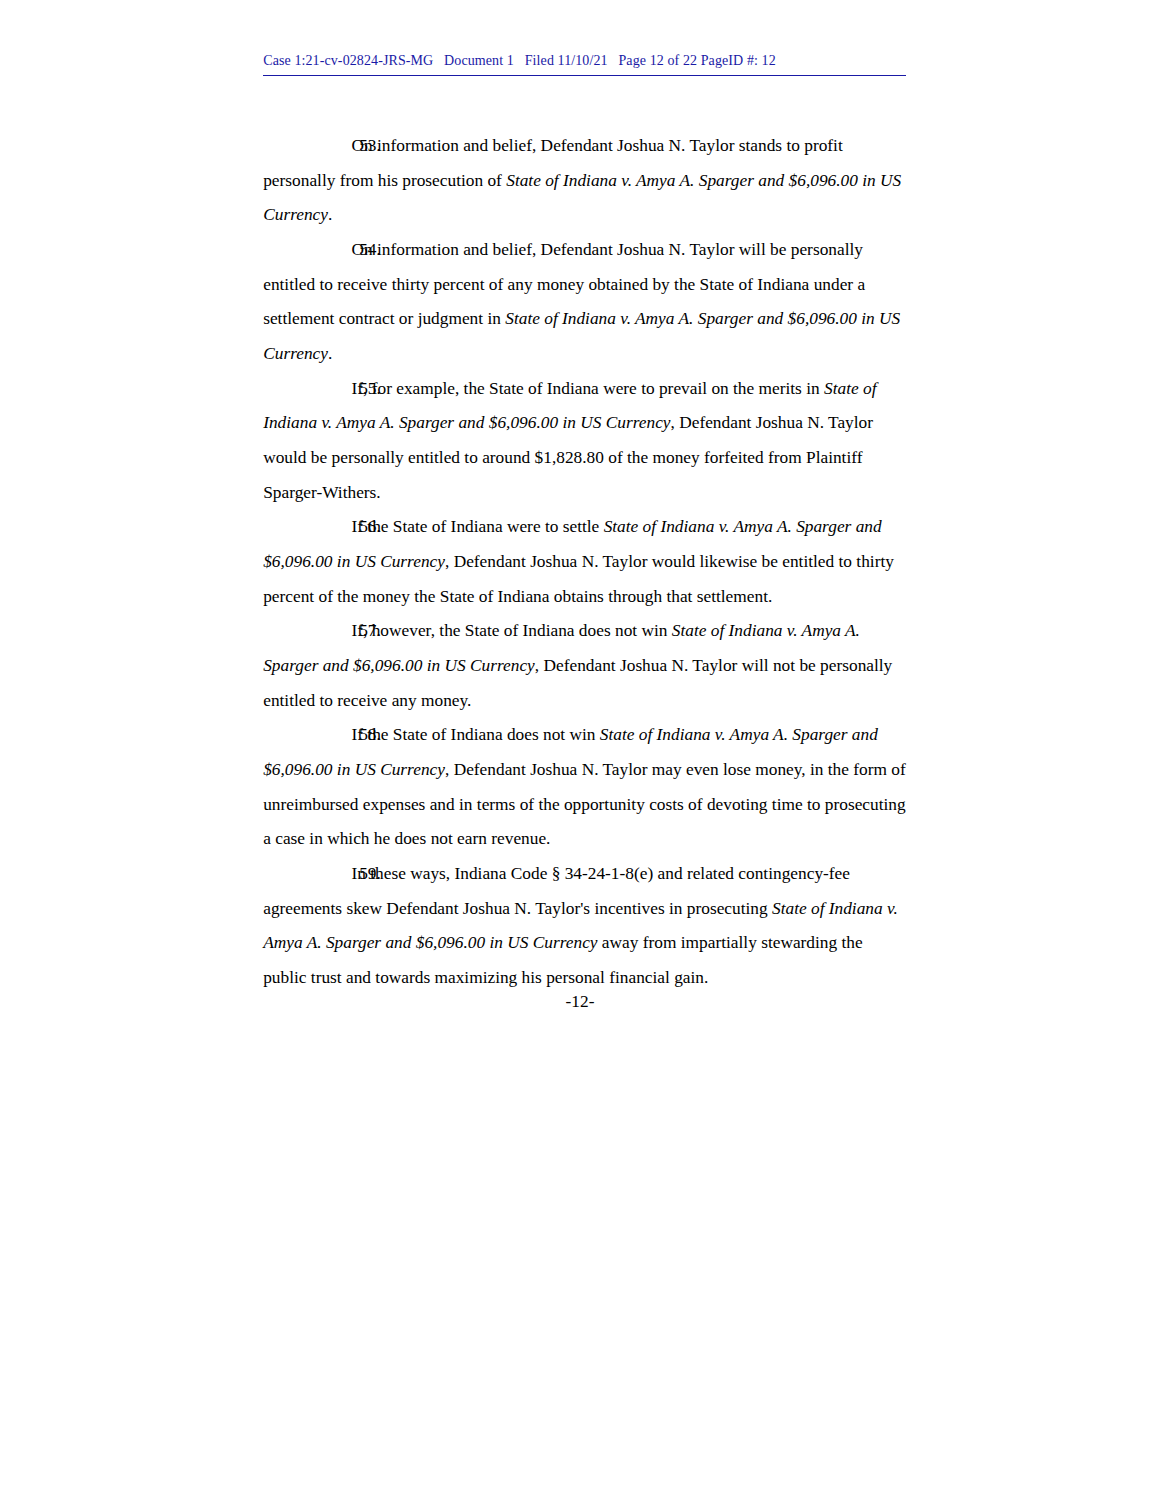Case 1:21-cv-02824-JRS-MG Document 1 Filed 11/10/21 Page 12 of 22 PageID #: 12
53. On information and belief, Defendant Joshua N. Taylor stands to profit personally from his prosecution of State of Indiana v. Amya A. Sparger and $6,096.00 in US Currency.
54. On information and belief, Defendant Joshua N. Taylor will be personally entitled to receive thirty percent of any money obtained by the State of Indiana under a settlement contract or judgment in State of Indiana v. Amya A. Sparger and $6,096.00 in US Currency.
55. If, for example, the State of Indiana were to prevail on the merits in State of Indiana v. Amya A. Sparger and $6,096.00 in US Currency, Defendant Joshua N. Taylor would be personally entitled to around $1,828.80 of the money forfeited from Plaintiff Sparger-Withers.
56. If the State of Indiana were to settle State of Indiana v. Amya A. Sparger and $6,096.00 in US Currency, Defendant Joshua N. Taylor would likewise be entitled to thirty percent of the money the State of Indiana obtains through that settlement.
57. If, however, the State of Indiana does not win State of Indiana v. Amya A. Sparger and $6,096.00 in US Currency, Defendant Joshua N. Taylor will not be personally entitled to receive any money.
58. If the State of Indiana does not win State of Indiana v. Amya A. Sparger and $6,096.00 in US Currency, Defendant Joshua N. Taylor may even lose money, in the form of unreimbursed expenses and in terms of the opportunity costs of devoting time to prosecuting a case in which he does not earn revenue.
59. In these ways, Indiana Code § 34-24-1-8(e) and related contingency-fee agreements skew Defendant Joshua N. Taylor's incentives in prosecuting State of Indiana v. Amya A. Sparger and $6,096.00 in US Currency away from impartially stewarding the public trust and towards maximizing his personal financial gain.
-12-